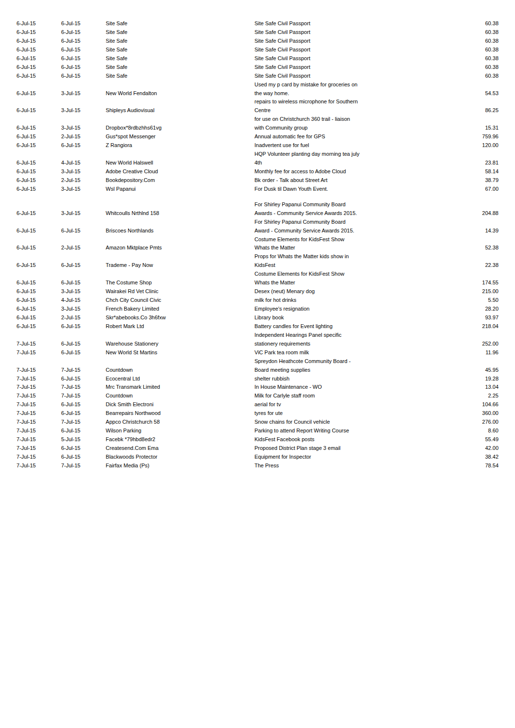| 6-Jul-15 | 6-Jul-15 | Site Safe | Site Safe Civil Passport | 60.38 |
| 6-Jul-15 | 6-Jul-15 | Site Safe | Site Safe Civil Passport | 60.38 |
| 6-Jul-15 | 6-Jul-15 | Site Safe | Site Safe Civil Passport | 60.38 |
| 6-Jul-15 | 6-Jul-15 | Site Safe | Site Safe Civil Passport | 60.38 |
| 6-Jul-15 | 6-Jul-15 | Site Safe | Site Safe Civil Passport | 60.38 |
| 6-Jul-15 | 6-Jul-15 | Site Safe | Site Safe Civil Passport | 60.38 |
| 6-Jul-15 | 6-Jul-15 | Site Safe | Site Safe Civil Passport | 60.38 |
| | | | Used my p card by mistake for groceries on | |
| 6-Jul-15 | 3-Jul-15 | New World Fendalton | the way home. | 54.53 |
| | | | repairs to wireless microphone for Southern | |
| 6-Jul-15 | 3-Jul-15 | Shipleys Audiovisual | Centre | 86.25 |
| | | | for use on Christchurch 360 trail - liaison | |
| 6-Jul-15 | 3-Jul-15 | Dropbox*8rdbzhhs61vg | with Community group | 15.31 |
| 6-Jul-15 | 2-Jul-15 | Gus*spot Messenger | Annual automatic fee for GPS | 759.96 |
| 6-Jul-15 | 6-Jul-15 | Z Rangiora | Inadvertent use for fuel | 120.00 |
| | | | HQP Volunteer planting day morning tea july | |
| 6-Jul-15 | 4-Jul-15 | New World Halswell | 4th | 23.81 |
| 6-Jul-15 | 3-Jul-15 | Adobe Creative Cloud | Monthly fee for access to Adobe Cloud | 58.14 |
| 6-Jul-15 | 2-Jul-15 | Bookdepository.Com | Bk order - Talk about Street Art | 38.79 |
| 6-Jul-15 | 3-Jul-15 | Wsl Papanui | For Dusk til Dawn Youth Event. | 67.00 |
| | | | For Shirley Papanui Community Board | |
| 6-Jul-15 | 3-Jul-15 | Whitcoulls Nrthlnd 158 | Awards - Community Service Awards 2015. | 204.88 |
| | | | For Shirley Papanui Community Board | |
| 6-Jul-15 | 6-Jul-15 | Briscoes Northlands | Award - Community Service Awards 2015. | 14.39 |
| | | | Costume Elements for KidsFest Show | |
| 6-Jul-15 | 2-Jul-15 | Amazon Mktplace Pmts | Whats the Matter | 52.38 |
| | | | Props for Whats the Matter kids show in | |
| 6-Jul-15 | 6-Jul-15 | Trademe - Pay Now | KidsFest | 22.38 |
| | | | Costume Elements for KidsFest Show | |
| 6-Jul-15 | 6-Jul-15 | The Costume Shop | Whats the Matter | 174.55 |
| 6-Jul-15 | 3-Jul-15 | Wairakei Rd Vet Clinic | Desex (neut) Menary dog | 215.00 |
| 6-Jul-15 | 4-Jul-15 | Chch City Council Civic | milk for hot drinks | 5.50 |
| 6-Jul-15 | 3-Jul-15 | French Bakery Limited | Employee's resignation | 28.20 |
| 6-Jul-15 | 2-Jul-15 | Skr*abebooks.Co 3h6fxw | Library book | 93.97 |
| 6-Jul-15 | 6-Jul-15 | Robert Mark Ltd | Battery candles for Event lighting | 218.04 |
| | | | Independent Hearings Panel specific | |
| 7-Jul-15 | 6-Jul-15 | Warehouse Stationery | stationery requirements | 252.00 |
| 7-Jul-15 | 6-Jul-15 | New World St Martins | ViC Park tea room milk | 11.96 |
| | | | Spreydon Heathcote Community Board - | |
| 7-Jul-15 | 7-Jul-15 | Countdown | Board meeting supplies | 45.95 |
| 7-Jul-15 | 6-Jul-15 | Ecocentral Ltd | shelter rubbish | 19.28 |
| 7-Jul-15 | 7-Jul-15 | Mrc Transmark Limited | In House Maintenance - WO | 13.04 |
| 7-Jul-15 | 7-Jul-15 | Countdown | Milk for Carlyle staff room | 2.25 |
| 7-Jul-15 | 6-Jul-15 | Dick Smith Electroni | aerial for tv | 104.66 |
| 7-Jul-15 | 6-Jul-15 | Bearrepairs Northwood | tyres for ute | 360.00 |
| 7-Jul-15 | 7-Jul-15 | Appco Christchurch 58 | Snow chains for Council vehicle | 276.00 |
| 7-Jul-15 | 6-Jul-15 | Wilson Parking | Parking to attend Report Writing Course | 8.60 |
| 7-Jul-15 | 5-Jul-15 | Facebk *79hbd8edr2 | KidsFest Facebook posts | 55.49 |
| 7-Jul-15 | 6-Jul-15 | Createsend.Com Ema | Proposed District Plan stage 3 email | 42.00 |
| 7-Jul-15 | 6-Jul-15 | Blackwoods Protector | Equipment for Inspector | 38.42 |
| 7-Jul-15 | 7-Jul-15 | Fairfax Media (Ps) | The Press | 78.54 |